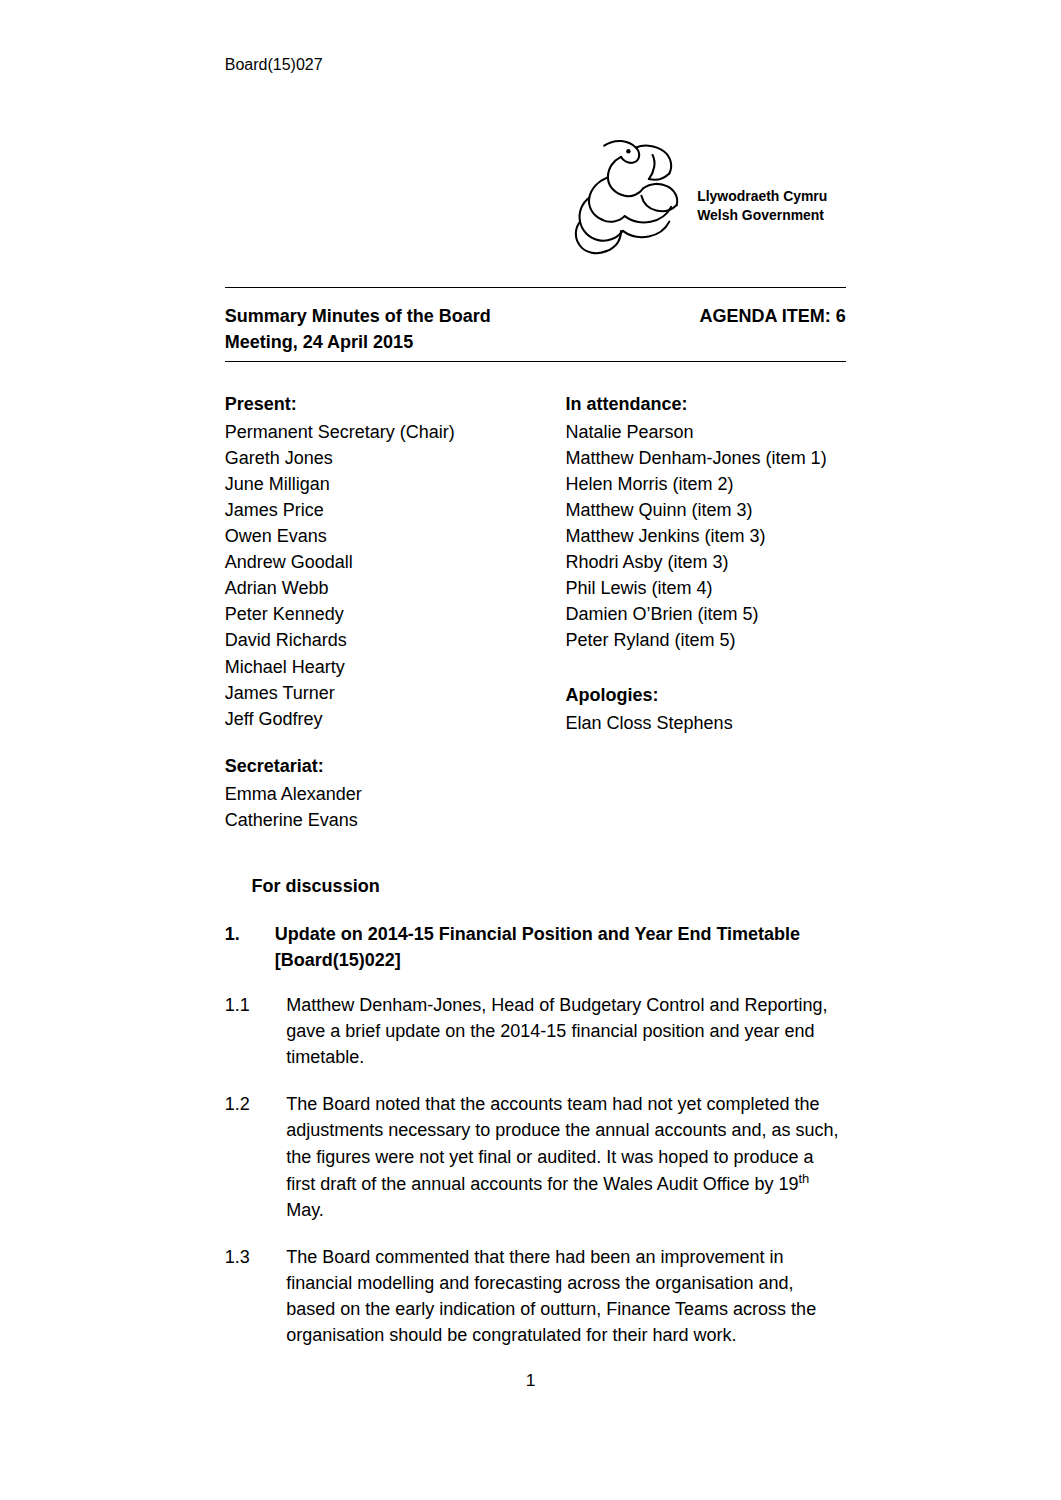Board(15)027
Summary Minutes of the Board
Meeting, 24 April 2015
AGENDA ITEM: 6
Present:
Permanent Secretary (Chair)
Gareth Jones
June Milligan
James Price
Owen Evans
Andrew Goodall
Adrian Webb
Peter Kennedy
David Richards
Michael Hearty
James Turner
Jeff Godfrey
Secretariat:
Emma Alexander
Catherine Evans
In attendance:
Natalie Pearson
Matthew Denham-Jones (item 1)
Helen Morris (item 2)
Matthew Quinn (item 3)
Matthew Jenkins (item 3)
Rhodri Asby (item 3)
Phil Lewis (item 4)
Damien O’Brien (item 5)
Peter Ryland (item 5)
Apologies:
Elan Closs Stephens
For discussion
1.
Update on 2014-15 Financial Position and Year End Timetable [Board(15)022]
1.1
Matthew Denham-Jones, Head of Budgetary Control and Reporting, gave a brief update on the 2014-15 financial position and year end timetable.
1.2
The Board noted that the accounts team had not yet completed the adjustments necessary to produce the annual accounts and, as such, the figures were not yet final or audited. It was hoped to produce a first draft of the annual accounts for the Wales Audit Office by 19th May.
1.3
The Board commented that there had been an improvement in financial modelling and forecasting across the organisation and, based on the early indication of outturn, Finance Teams across the organisation should be congratulated for their hard work.
1